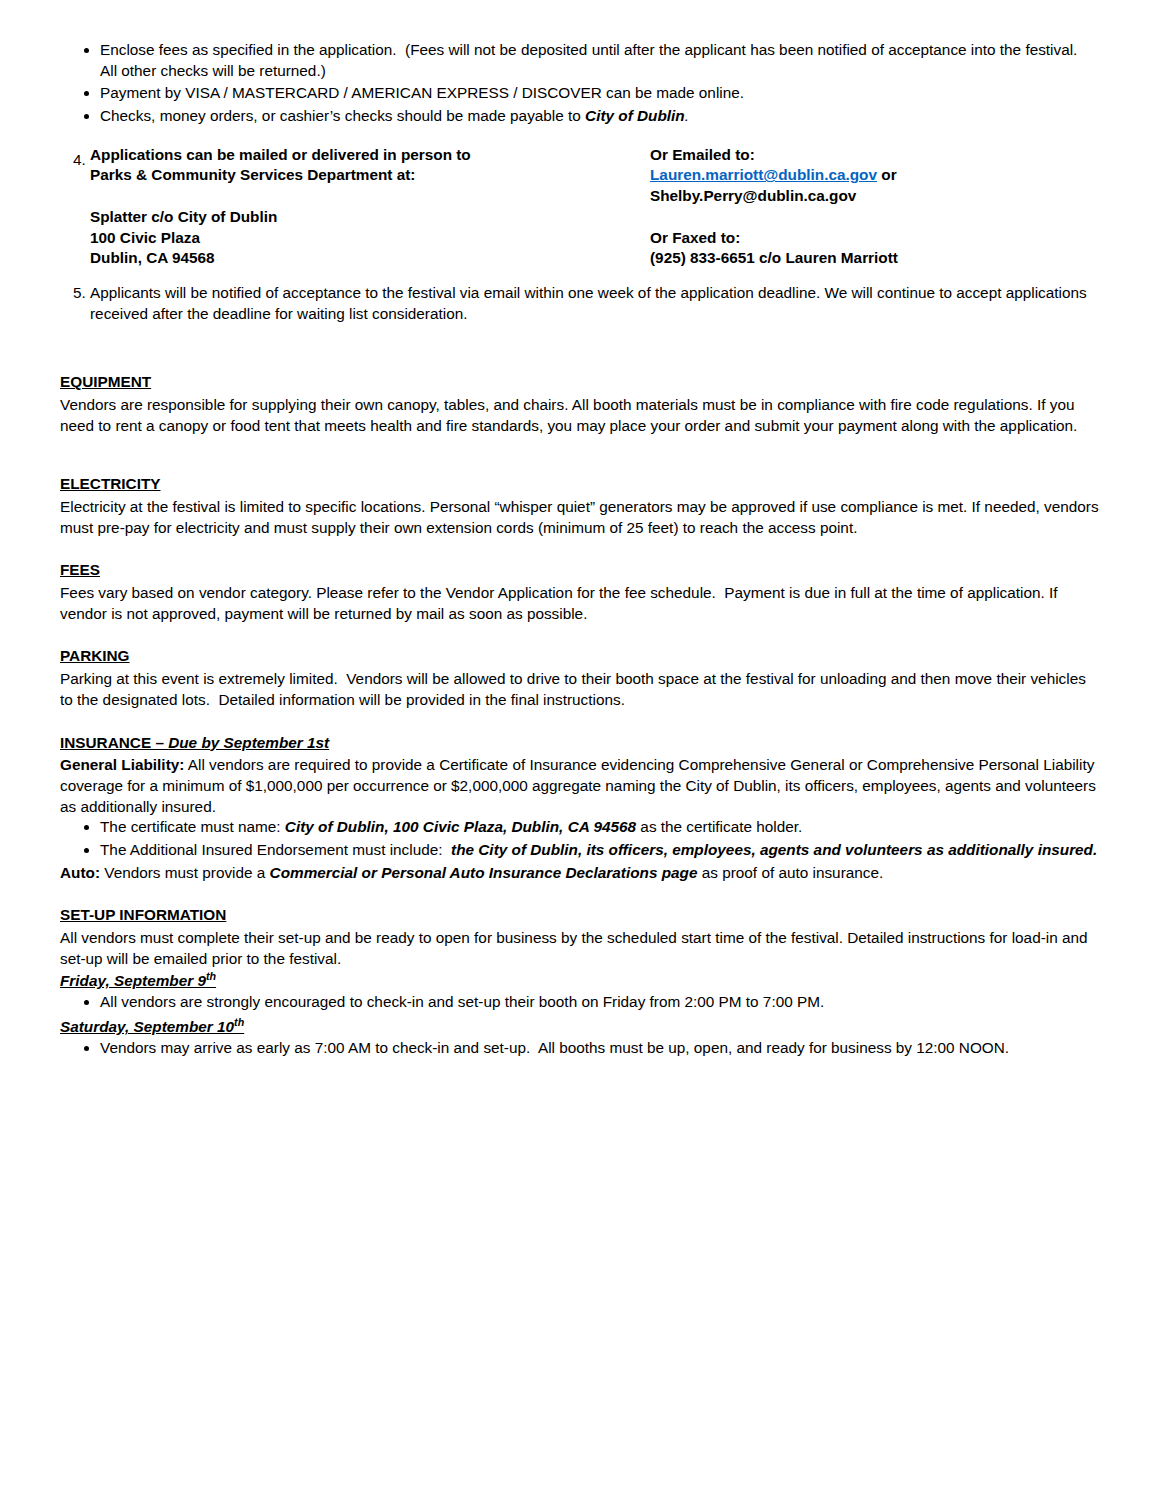Enclose fees as specified in the application. (Fees will not be deposited until after the applicant has been notified of acceptance into the festival. All other checks will be returned.)
Payment by VISA / MASTERCARD / AMERICAN EXPRESS / DISCOVER can be made online.
Checks, money orders, or cashier’s checks should be made payable to City of Dublin.
| Applications can be mailed or delivered in person to | Or Emailed to: |
| Parks & Community Services Department at: | Lauren.marriott@dublin.ca.gov or |
| | Shelby.Perry@dublin.ca.gov |
| Splatter c/o City of Dublin | |
| 100 Civic Plaza | Or Faxed to: |
| Dublin, CA 94568 | (925) 833-6651 c/o Lauren Marriott |
Applicants will be notified of acceptance to the festival via email within one week of the application deadline. We will continue to accept applications received after the deadline for waiting list consideration.
EQUIPMENT
Vendors are responsible for supplying their own canopy, tables, and chairs. All booth materials must be in compliance with fire code regulations. If you need to rent a canopy or food tent that meets health and fire standards, you may place your order and submit your payment along with the application.
ELECTRICITY
Electricity at the festival is limited to specific locations. Personal “whisper quiet” generators may be approved if use compliance is met. If needed, vendors must pre-pay for electricity and must supply their own extension cords (minimum of 25 feet) to reach the access point.
FEES
Fees vary based on vendor category. Please refer to the Vendor Application for the fee schedule. Payment is due in full at the time of application. If vendor is not approved, payment will be returned by mail as soon as possible.
PARKING
Parking at this event is extremely limited. Vendors will be allowed to drive to their booth space at the festival for unloading and then move their vehicles to the designated lots. Detailed information will be provided in the final instructions.
INSURANCE – Due by September 1st
General Liability: All vendors are required to provide a Certificate of Insurance evidencing Comprehensive General or Comprehensive Personal Liability coverage for a minimum of $1,000,000 per occurrence or $2,000,000 aggregate naming the City of Dublin, its officers, employees, agents and volunteers as additionally insured.
The certificate must name: City of Dublin, 100 Civic Plaza, Dublin, CA 94568 as the certificate holder.
The Additional Insured Endorsement must include: the City of Dublin, its officers, employees, agents and volunteers as additionally insured.
Auto: Vendors must provide a Commercial or Personal Auto Insurance Declarations page as proof of auto insurance.
SET-UP INFORMATION
All vendors must complete their set-up and be ready to open for business by the scheduled start time of the festival. Detailed instructions for load-in and set-up will be emailed prior to the festival.
Friday, September 9th
All vendors are strongly encouraged to check-in and set-up their booth on Friday from 2:00 PM to 7:00 PM.
Saturday, September 10th
Vendors may arrive as early as 7:00 AM to check-in and set-up. All booths must be up, open, and ready for business by 12:00 NOON.